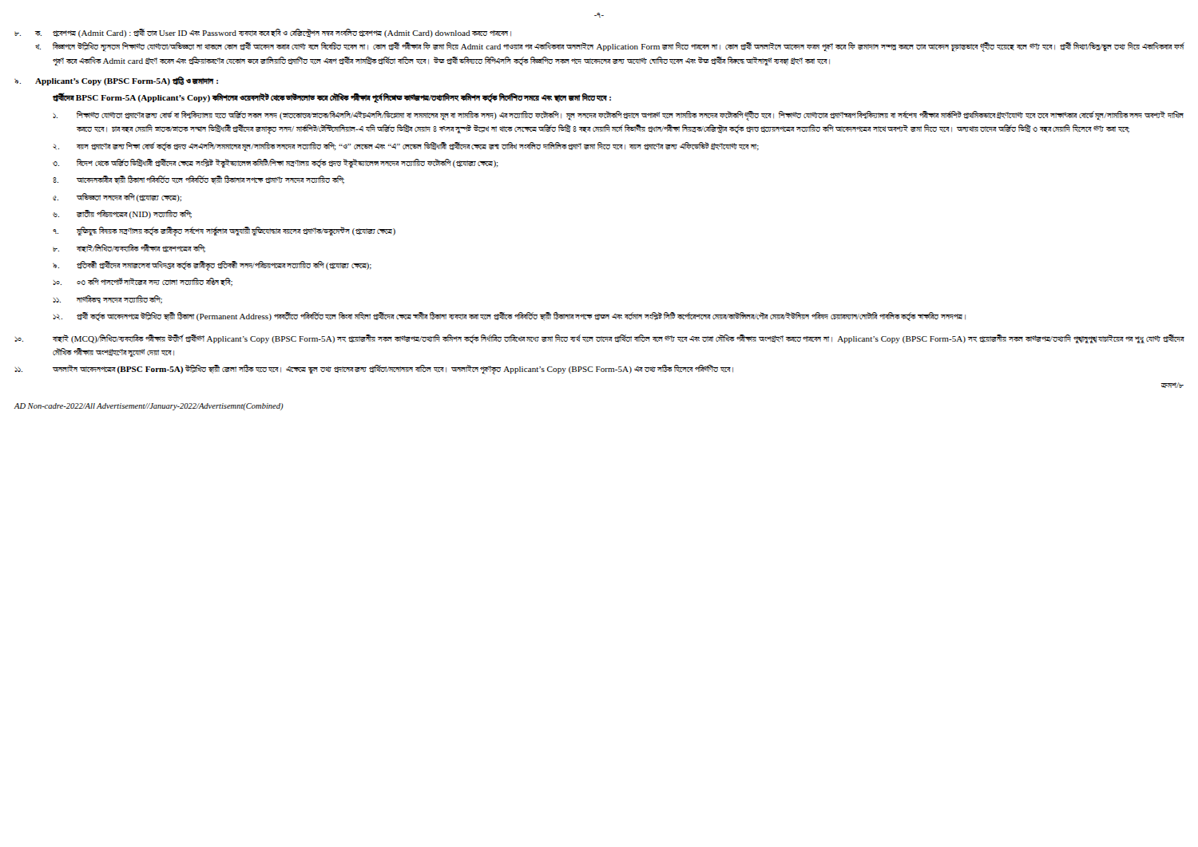-৭-
| ৮. | ক. | প্রবেশপত্র ( Admit Card ) : প্রার্থী তার User ID এবং Password ব্যবহার করে ছবি ও রেজিস্ট্রেশন নম্বর সংবলিত প্রবেশপত্র ( Admit Card ) download করতে পারবেন। |
| | খ. | বিজ্ঞাপনে উল্লিখিত ন্যূনতম শিক্ষাগত যোগ্যতা/অভিজ্ঞতা না থাকলে কোন প্রার্থী আবেদন করার যোগ্য বলে বিবেচিত হবেন না। কোন প্রার্থী পরীক্ষার ফি জমা দিয়ে Admit card পাওয়ার পর একাধিকবার অনলাইনে Application Form জমা দিতে পারবেন না। কোন প্রার্থী অনলাইনে আবেদন ফরম পূরণ করে ফি জমাদান সম্পন্ন করলে তার আবেদন চূড়ান্তভাবে গৃহীত হয়েছে বলে গণ্য হবে। প্রার্থী মিথ্যা/ভিন্ন/ভুল তথ্য দিয়ে একাধিকবার ফর্ম পূরণ করে একাধিক Admit card গ্রহণ করেন এবং প্রক্রিয়াকরণের যেকোন স্তরে জালিয়াতি প্রমাণিত হলে এরূপ প্রার্থীর সামগ্রিক প্রার্থিতা বাতিল হবে। উক্ত প্রার্থী ভবিষ্যতে বিপিএসসি কর্তৃক বিজ্ঞাপিত সকল পদে আবেদনের জন্য অযোগ্য ঘোষিত হবেন এবং উক্ত প্রার্থীর বিরুদ্ধে আইনানুগ ব্যবস্থা গ্রহণ করা হবে। |
| ৯. | Applicant’s Copy (BPSC Form-5A) প্রাপ্তি ও জমাদান : |
| | | প্রার্থীদের BPSC Form-5A (Applicant’s Copy) কমিশনের ওয়েবসাইট থেকে ডাউনলোড করে মৌখিক পরীক্ষার পূর্বে নিম্নোক্ত কাগজপত্র/তথ্যাদিসহ কমিশন কর্তৃক নির্দেশিত সময়ে এবং স্থানে জমা দিতে হবে : ১. শিক্ষাগত যোগ্যতা প্রমাণের জন্য বোর্ড বা বিশ্ববিদ্যালয় হতে অর্জিত সকল সনদ (স্নাতকোত্তর/স্নাতক/বিএসসি/এইচএসসি/ডিপ্লোমা বা সমমানের মূল বা সাময়িক সনদ) এর সত্যায়িত ফটোকপি। মূল সনদের ফটোকপি প্রদানে অপারগ হলে সাময়িক সনদের ফটোকপি গৃহীত হবে। শিক্ষাগত যোগ্যতার প্রমাণস্বরূপ বিশ্ববিদ্যালয় বা সর্বশেষ পরীক্ষার মার্কশিট প্রাথমিকভাবে গ্রহণযোগ্য হবে তবে সাক্ষাৎকার বোর্ডে মূল/সাময়িক সনদ অবশ্যই দাখিল করতে হবে। চার বছর মেয়াদি স্নাতক/স্নাতক সম্মান ডিগ্রিধারী প্রার্থীদের জমাকৃত সনদ/ মার্কশিট/টেস্টিমোনিয়াল-এ যদি অর্জিত ডিগ্রির মেয়াদ ৪ বৎসর সুস্পষ্ট উল্লেখ না থাকে সেক্ষেত্রে অর্জিত ডিগ্রি ৪ বছর মেয়াদি মর্মে বিভাগীয় প্রধান/পরীক্ষা নিয়ন্ত্রক/রেজিস্ট্রার কর্তৃক প্রদত্ত প্রত্যয়নপত্রের সত্যায়িত কপি আবেদনপত্রের সাথে অবশ্যই জমা দিতে হবে। অন্যথায় তাদের অর্জিত ডিগ্রি ৩ বছর মেয়াদি হিসেবে গণ্য করা হবে; ২. বয়স প্রমাণের জন্য শিক্ষা বোর্ড কর্তৃক প্রদত্ত এসএসসি/সমমানের মূল/সাময়িক সনদের সত্যায়িত কপি; “ও” লেভেল এবং “এ” লেভেল ডিগ্রিধারী প্রার্থীদের ক্ষেত্রে জন্ম তারিখ সংবলিত দালিলিক প্রমাণ জমা দিতে হবে। বয়স প্রমাণের জন্য এফিডেভিট গ্রহণযোগ্য হবে না; ৩. বিদেশ থেকে অর্জিত ডিগ্রিধারী প্রার্থীদের ক্ষেত্রে সংশ্লিষ্ট ইকুইভ্যালেন্স কমিটি/শিক্ষা মন্ত্রণালয় কর্তৃক প্রদত্ত ইকুইভ্যালেন্স সনদের সত্যায়িত ফটোকপি (প্রযোজ্য ক্ষেত্রে); ৪. আবেদনকারীর স্থায়ী ঠিকানা পরিবর্তিত হলে পরিবর্তিত স্থায়ী ঠিকানার সপক্ষে প্রামাণ্য সনদের সত্যায়িত কপি; ৫. অভিজ্ঞতা সনদের কপি (প্রযোজ্য ক্ষেত্রে); ৬. জাতীয় পরিচয়পত্রের ( NID ) সত্যায়িত কপি; ৭. মুক্তিযুদ্ধ বিষয়ক মন্ত্রণালয় কর্তৃক জারীকৃত সর্বশেষ সার্কুলার অনুযায়ী মুক্তিযোদ্ধার বয়সের প্রমাণক/ডকুমেন্টস (প্রযোজ্য ক্ষেত্রে) ৮. বাছাই/লিখিত/ব্যবহারিক পরীক্ষার প্রবেশপত্রের কপি; ৯. প্রতিবন্ধী প্রার্থীদের সমাজসেবা অধিদপ্তর কর্তৃক জারীকৃত প্রতিবন্ধী সনদ/পরিচয়পত্রের সত্যায়িত কপি (প্রযোজ্য ক্ষেত্রে); ১০. ০৩ কপি পাসপোর্ট সাইজের সদ্য তোলা সত্যায়িত রঙিন ছবি; ১১. নাগরিকত্ব সনদের সত্যায়িত কপি; ১২. প্রার্থী কর্তৃক আবেদনপত্রে উল্লিখিত স্থায়ী ঠিকানা ( Permanent Address ) পরবর্তীতে পরিবর্তিত হলে কিংবা মহিলা প্রার্থীদের ক্ষেত্রে স্বামীর ঠিকানা ব্যবহার করা হলে প্রার্থীকে পরিবর্তিত স্থায়ী ঠিকানার সপক্ষে প্রাক্তন এবং বর্তমান সংশ্লিষ্ট সিটি কর্পোরেশনের মেয়র/কাউন্সিলর/পৌর মেয়র/ইউনিয়ন পরিষদ চেয়ারম্যান/নোটারি পাবলিক কর্তৃক স্বাক্ষরিত সনদপত্র। |
| ১০. | | বাছাই ( MCQ )/লিখিত/ব্যবহারিক পরীক্ষায় উত্তীর্ণ প্রার্থীগণ Applicant’s Copy (BPSC Form-5A) সহ প্রয়োজনীয় সকল কাগজপত্র/তথ্যাদি কমিশন কর্তৃক নির্ধারিত তারিখের মধ্যে জমা দিতে ব্যর্থ হলে তাদের প্রার্থিতা বাতিল বলে গণ্য হবে এবং তারা মৌখিক পরীক্ষায় অংশগ্রহণ করতে পারবেন না। Applicant’s Copy (BPSC Form-5A) সহ প্রয়োজনীয় সকল কাগজপত্র/তথ্যাদি পুঙ্খানুপুঙ্খ যাচাইয়ের পর শুধু যোগ্য প্রার্থীদের মৌখিক পরীক্ষায় অংশগ্রহণের সুযোগ দেয়া হবে। |
| ১১. | | অনলাইন আবেদনপত্রের (BPSC Form-5A) উল্লিখিত স্থায়ী জেলা সঠিক হতে হবে। এক্ষেত্রে ভুল তথ্য প্রদানের জন্য প্রার্থিতা/মনোনয়ন বাতিল হবে। অনলাইনে পূরণকৃত Applicant’s Copy (BPSC Form-5A) এর তথ্য সঠিক হিসেবে পরিগণিত হবে। |
ক্রমশ/৮
AD Non-cadre-2022/All Advertisement//January-2022/Advertisemnt(Combined)